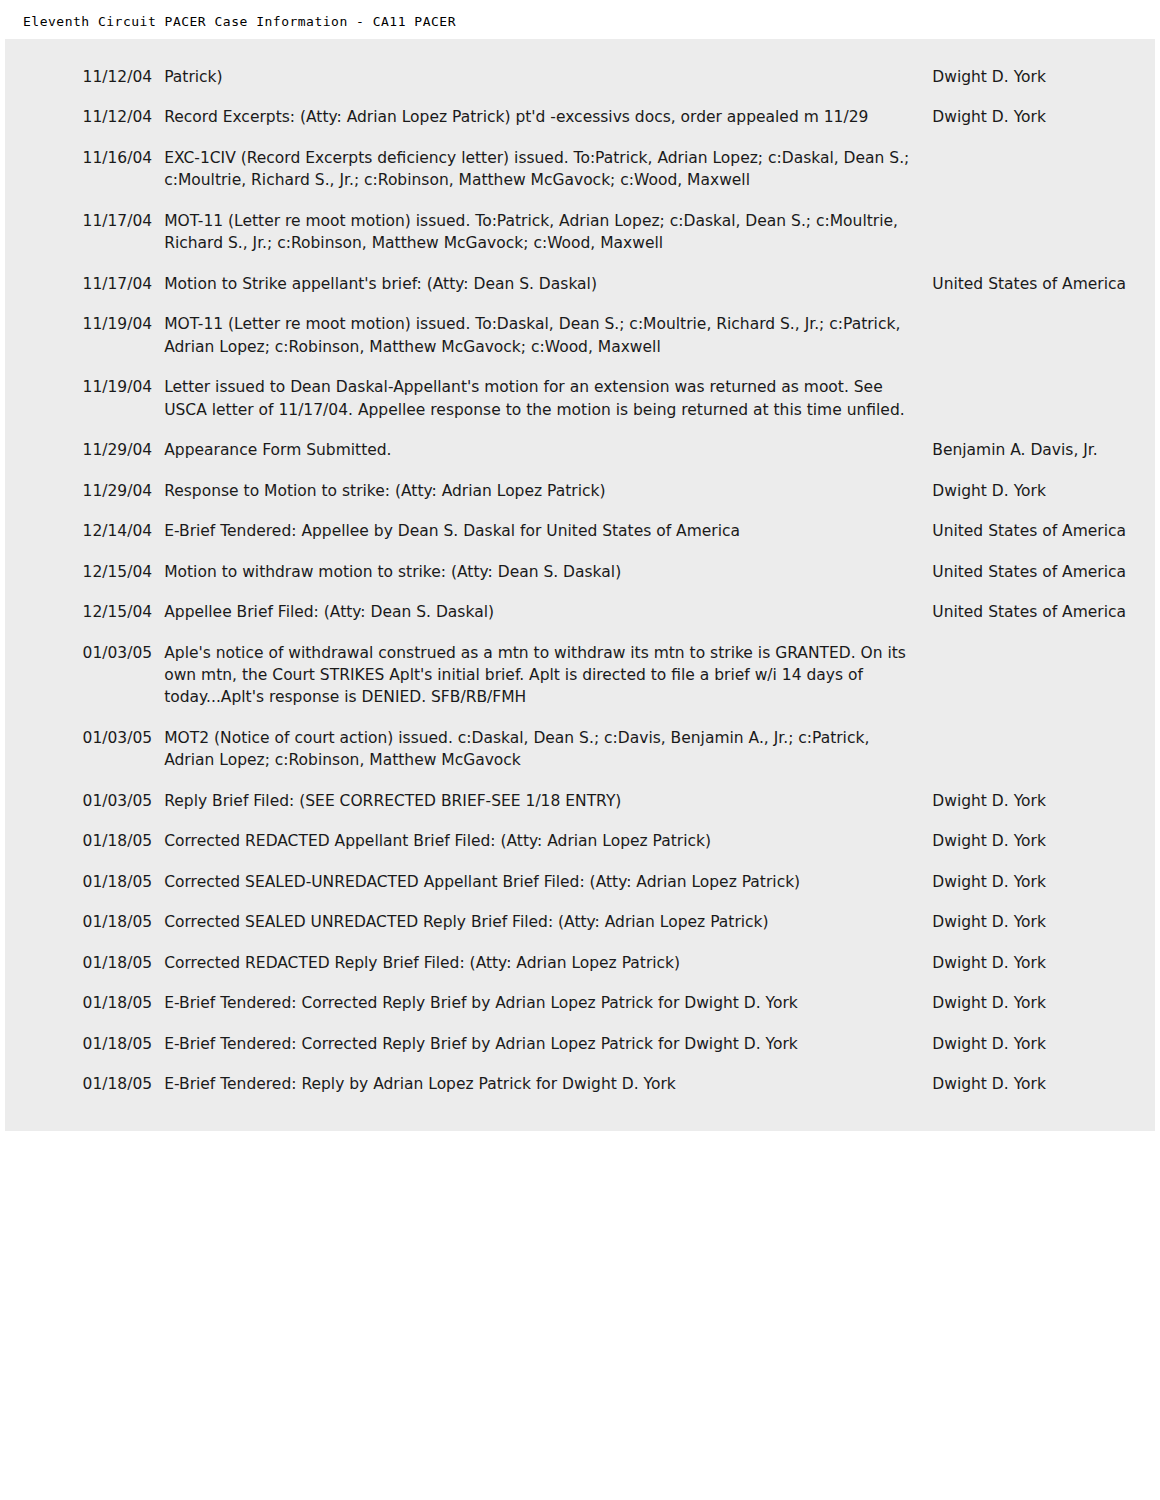Eleventh Circuit PACER Case Information - CA11 PACER
| 11/12/04 | Patrick) | Dwight D. York |
| 11/12/04 | Record Excerpts: (Atty: Adrian Lopez Patrick) pt'd -excessivs docs, order appealed m 11/29 | Dwight D. York |
| 11/16/04 | EXC-1CIV (Record Excerpts deficiency letter) issued. To:Patrick, Adrian Lopez; c:Daskal, Dean S.; c:Moultrie, Richard S., Jr.; c:Robinson, Matthew McGavock; c:Wood, Maxwell | |
| 11/17/04 | MOT-11 (Letter re moot motion) issued. To:Patrick, Adrian Lopez; c:Daskal, Dean S.; c:Moultrie, Richard S., Jr.; c:Robinson, Matthew McGavock; c:Wood, Maxwell | |
| 11/17/04 | Motion to Strike appellant's brief: (Atty: Dean S. Daskal) | United States of America |
| 11/19/04 | MOT-11 (Letter re moot motion) issued. To:Daskal, Dean S.; c:Moultrie, Richard S., Jr.; c:Patrick, Adrian Lopez; c:Robinson, Matthew McGavock; c:Wood, Maxwell | |
| 11/19/04 | Letter issued to Dean Daskal-Appellant's motion for an extension was returned as moot. See USCA letter of 11/17/04. Appellee response to the motion is being returned at this time unfiled. | |
| 11/29/04 | Appearance Form Submitted. | Benjamin A. Davis, Jr. |
| 11/29/04 | Response to Motion to strike: (Atty: Adrian Lopez Patrick) | Dwight D. York |
| 12/14/04 | E-Brief Tendered: Appellee by Dean S. Daskal for United States of America | United States of America |
| 12/15/04 | Motion to withdraw motion to strike: (Atty: Dean S. Daskal) | United States of America |
| 12/15/04 | Appellee Brief Filed: (Atty: Dean S. Daskal) | United States of America |
| 01/03/05 | Aple's notice of withdrawal construed as a mtn to withdraw its mtn to strike is GRANTED. On its own mtn, the Court STRIKES Aplt's initial brief. Aplt is directed to file a brief w/i 14 days of today...Aplt's response is DENIED. SFB/RB/FMH | |
| 01/03/05 | MOT2 (Notice of court action) issued. c:Daskal, Dean S.; c:Davis, Benjamin A., Jr.; c:Patrick, Adrian Lopez; c:Robinson, Matthew McGavock | |
| 01/03/05 | Reply Brief Filed: (SEE CORRECTED BRIEF-SEE 1/18 ENTRY) | Dwight D. York |
| 01/18/05 | Corrected REDACTED Appellant Brief Filed: (Atty: Adrian Lopez Patrick) | Dwight D. York |
| 01/18/05 | Corrected SEALED-UNREDACTED Appellant Brief Filed: (Atty: Adrian Lopez Patrick) | Dwight D. York |
| 01/18/05 | Corrected SEALED UNREDACTED Reply Brief Filed: (Atty: Adrian Lopez Patrick) | Dwight D. York |
| 01/18/05 | Corrected REDACTED Reply Brief Filed: (Atty: Adrian Lopez Patrick) | Dwight D. York |
| 01/18/05 | E-Brief Tendered: Corrected Reply Brief by Adrian Lopez Patrick for Dwight D. York | Dwight D. York |
| 01/18/05 | E-Brief Tendered: Corrected Reply Brief by Adrian Lopez Patrick for Dwight D. York | Dwight D. York |
| 01/18/05 | E-Brief Tendered: Reply by Adrian Lopez Patrick for Dwight D. York | Dwight D. York |